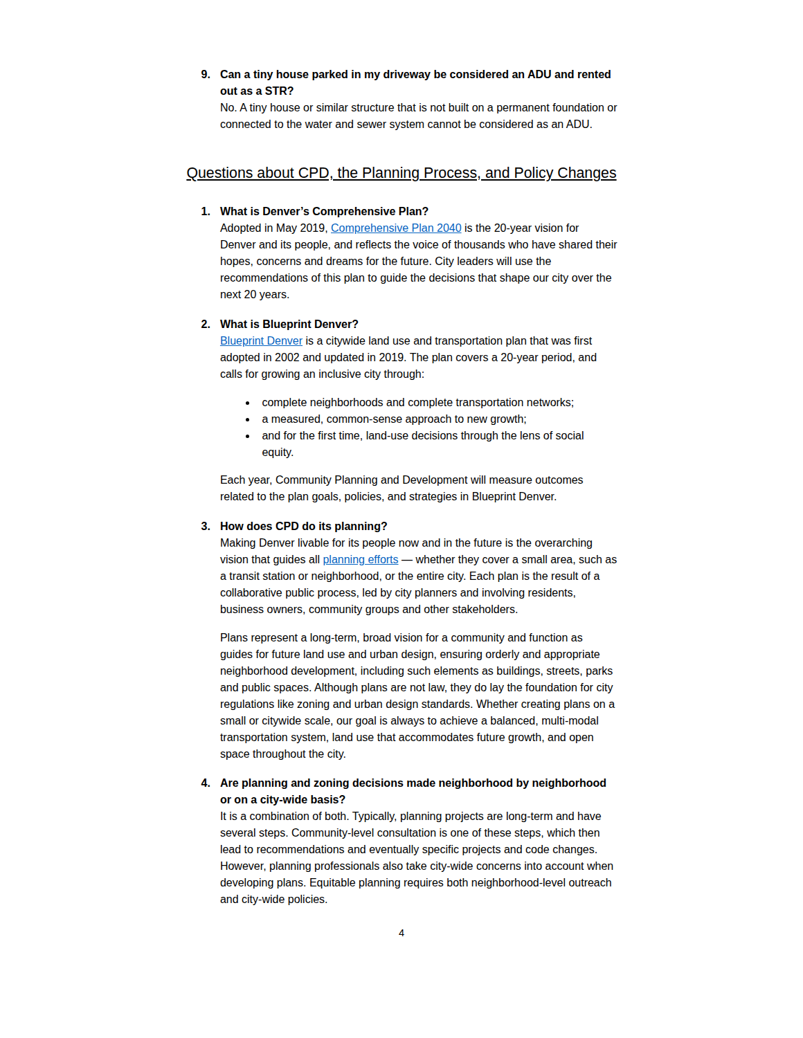Can a tiny house parked in my driveway be considered an ADU and rented out as a STR?
No. A tiny house or similar structure that is not built on a permanent foundation or connected to the water and sewer system cannot be considered as an ADU.
Questions about CPD, the Planning Process, and Policy Changes
What is Denver’s Comprehensive Plan?
Adopted in May 2019, Comprehensive Plan 2040 is the 20-year vision for Denver and its people, and reflects the voice of thousands who have shared their hopes, concerns and dreams for the future. City leaders will use the recommendations of this plan to guide the decisions that shape our city over the next 20 years.
What is Blueprint Denver?
Blueprint Denver is a citywide land use and transportation plan that was first adopted in 2002 and updated in 2019. The plan covers a 20-year period, and calls for growing an inclusive city through:
complete neighborhoods and complete transportation networks;
a measured, common-sense approach to new growth;
and for the first time, land-use decisions through the lens of social equity.
Each year, Community Planning and Development will measure outcomes related to the plan goals, policies, and strategies in Blueprint Denver.
How does CPD do its planning?
Making Denver livable for its people now and in the future is the overarching vision that guides all planning efforts — whether they cover a small area, such as a transit station or neighborhood, or the entire city. Each plan is the result of a collaborative public process, led by city planners and involving residents, business owners, community groups and other stakeholders.
Plans represent a long-term, broad vision for a community and function as guides for future land use and urban design, ensuring orderly and appropriate neighborhood development, including such elements as buildings, streets, parks and public spaces. Although plans are not law, they do lay the foundation for city regulations like zoning and urban design standards. Whether creating plans on a small or citywide scale, our goal is always to achieve a balanced, multi-modal transportation system, land use that accommodates future growth, and open space throughout the city.
Are planning and zoning decisions made neighborhood by neighborhood or on a city-wide basis?
It is a combination of both. Typically, planning projects are long-term and have several steps. Community-level consultation is one of these steps, which then lead to recommendations and eventually specific projects and code changes. However, planning professionals also take city-wide concerns into account when developing plans. Equitable planning requires both neighborhood-level outreach and city-wide policies.
4